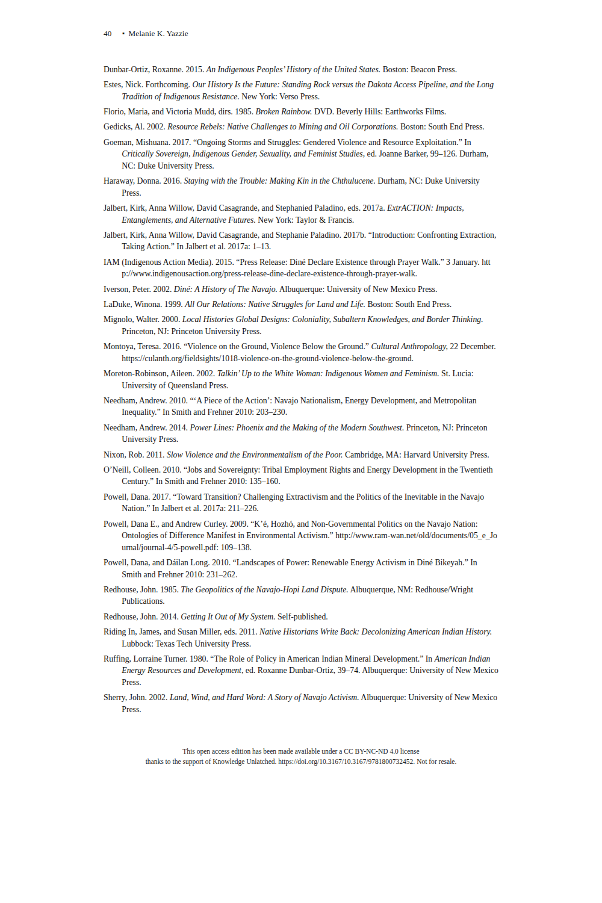40▪Melanie K. Yazzie
Dunbar-Ortiz, Roxanne. 2015. An Indigenous Peoples’ History of the United States. Boston: Beacon Press.
Estes, Nick. Forthcoming. Our History Is the Future: Standing Rock versus the Dakota Access Pipeline, and the Long Tradition of Indigenous Resistance. New York: Verso Press.
Florio, Maria, and Victoria Mudd, dirs. 1985. Broken Rainbow. DVD. Beverly Hills: Earthworks Films.
Gedicks, Al. 2002. Resource Rebels: Native Challenges to Mining and Oil Corporations. Boston: South End Press.
Goeman, Mishuana. 2017. “Ongoing Storms and Struggles: Gendered Violence and Resource Exploitation.” In Critically Sovereign, Indigenous Gender, Sexuality, and Feminist Studies, ed. Joanne Barker, 99–126. Durham, NC: Duke University Press.
Haraway, Donna. 2016. Staying with the Trouble: Making Kin in the Chthulucene. Durham, NC: Duke University Press.
Jalbert, Kirk, Anna Willow, David Casagrande, and Stephanied Paladino, eds. 2017a. ExtrACTION: Impacts, Entanglements, and Alternative Futures. New York: Taylor & Francis.
Jalbert, Kirk, Anna Willow, David Casagrande, and Stephanie Paladino. 2017b. “Introduction: Confronting Extraction, Taking Action.” In Jalbert et al. 2017a: 1–13.
IAM (Indigenous Action Media). 2015. “Press Release: Diné Declare Existence through Prayer Walk.” 3 January. http://www.indigenousaction.org/press-release-dine-declare-existence-through-prayer-walk.
Iverson, Peter. 2002. Diné: A History of The Navajo. Albuquerque: University of New Mexico Press.
LaDuke, Winona. 1999. All Our Relations: Native Struggles for Land and Life. Boston: South End Press.
Mignolo, Walter. 2000. Local Histories Global Designs: Coloniality, Subaltern Knowledges, and Border Thinking. Princeton, NJ: Princeton University Press.
Montoya, Teresa. 2016. “Violence on the Ground, Violence Below the Ground.” Cultural Anthropology, 22 December. https://culanth.org/fieldsights/1018-violence-on-the-ground-violence-below-the-ground.
Moreton-Robinson, Aileen. 2002. Talkin’ Up to the White Woman: Indigenous Women and Feminism. St. Lucia: University of Queensland Press.
Needham, Andrew. 2010. “‘A Piece of the Action’: Navajo Nationalism, Energy Development, and Metropolitan Inequality.” In Smith and Frehner 2010: 203–230.
Needham, Andrew. 2014. Power Lines: Phoenix and the Making of the Modern Southwest. Princeton, NJ: Princeton University Press.
Nixon, Rob. 2011. Slow Violence and the Environmentalism of the Poor. Cambridge, MA: Harvard University Press.
O’Neill, Colleen. 2010. “Jobs and Sovereignty: Tribal Employment Rights and Energy Development in the Twentieth Century.” In Smith and Frehner 2010: 135–160.
Powell, Dana. 2017. “Toward Transition? Challenging Extractivism and the Politics of the Inevitable in the Navajo Nation.” In Jalbert et al. 2017a: 211–226.
Powell, Dana E., and Andrew Curley. 2009. “K’é, Hozhó, and Non-Governmental Politics on the Navajo Nation: Ontologies of Difference Manifest in Environmental Activism.” http://www.ram-wan.net/old/documents/05_e_Journal/journal-4/5-powell.pdf: 109–138.
Powell, Dana, and Dáilan Long. 2010. “Landscapes of Power: Renewable Energy Activism in Diné Bikeyah.” In Smith and Frehner 2010: 231–262.
Redhouse, John. 1985. The Geopolitics of the Navajo-Hopi Land Dispute. Albuquerque, NM: Redhouse/Wright Publications.
Redhouse, John. 2014. Getting It Out of My System. Self-published.
Riding In, James, and Susan Miller, eds. 2011. Native Historians Write Back: Decolonizing American Indian History. Lubbock: Texas Tech University Press.
Ruffing, Lorraine Turner. 1980. “The Role of Policy in American Indian Mineral Development.” In American Indian Energy Resources and Development, ed. Roxanne Dunbar-Ortiz, 39–74. Albuquerque: University of New Mexico Press.
Sherry, John. 2002. Land, Wind, and Hard Word: A Story of Navajo Activism. Albuquerque: University of New Mexico Press.
This open access edition has been made available under a CC BY-NC-ND 4.0 license
thanks to the support of Knowledge Unlatched. https://doi.org/10.3167/10.3167/9781800732452. Not for resale.